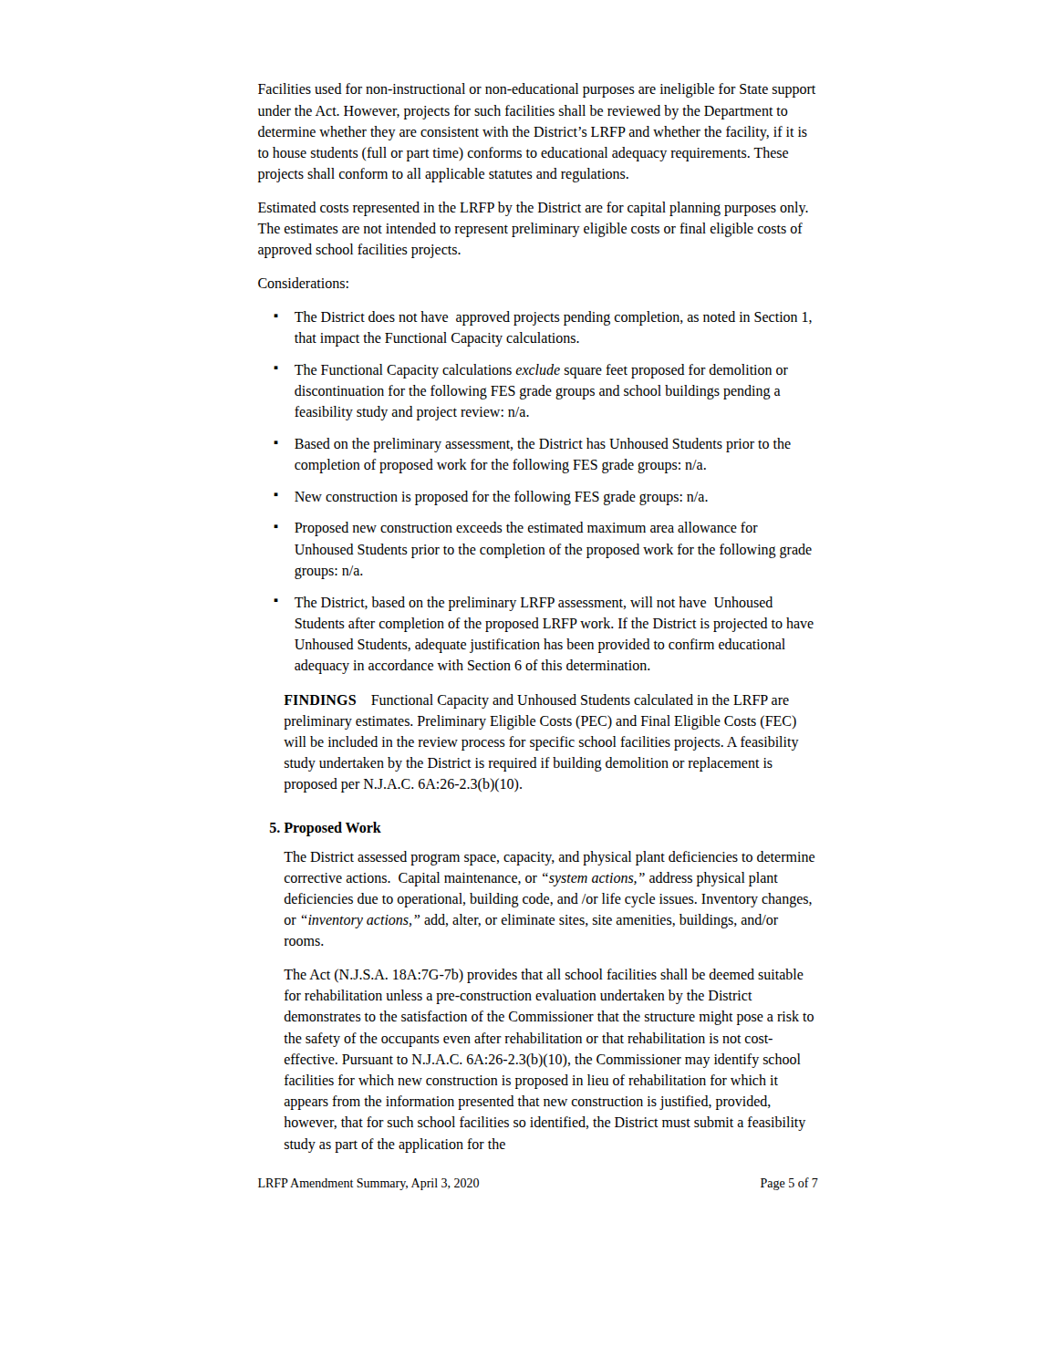Facilities used for non-instructional or non-educational purposes are ineligible for State support under the Act. However, projects for such facilities shall be reviewed by the Department to determine whether they are consistent with the District’s LRFP and whether the facility, if it is to house students (full or part time) conforms to educational adequacy requirements. These projects shall conform to all applicable statutes and regulations.
Estimated costs represented in the LRFP by the District are for capital planning purposes only. The estimates are not intended to represent preliminary eligible costs or final eligible costs of approved school facilities projects.
Considerations:
The District does not have approved projects pending completion, as noted in Section 1, that impact the Functional Capacity calculations.
The Functional Capacity calculations exclude square feet proposed for demolition or discontinuation for the following FES grade groups and school buildings pending a feasibility study and project review: n/a.
Based on the preliminary assessment, the District has Unhoused Students prior to the completion of proposed work for the following FES grade groups: n/a.
New construction is proposed for the following FES grade groups: n/a.
Proposed new construction exceeds the estimated maximum area allowance for Unhoused Students prior to the completion of the proposed work for the following grade groups: n/a.
The District, based on the preliminary LRFP assessment, will not have Unhoused Students after completion of the proposed LRFP work. If the District is projected to have Unhoused Students, adequate justification has been provided to confirm educational adequacy in accordance with Section 6 of this determination.
FINDINGS Functional Capacity and Unhoused Students calculated in the LRFP are preliminary estimates. Preliminary Eligible Costs (PEC) and Final Eligible Costs (FEC) will be included in the review process for specific school facilities projects. A feasibility study undertaken by the District is required if building demolition or replacement is proposed per N.J.A.C. 6A:26-2.3(b)(10).
Proposed Work
The District assessed program space, capacity, and physical plant deficiencies to determine corrective actions. Capital maintenance, or “system actions,” address physical plant deficiencies due to operational, building code, and /or life cycle issues. Inventory changes, or “inventory actions,” add, alter, or eliminate sites, site amenities, buildings, and/or rooms.
The Act (N.J.S.A. 18A:7G-7b) provides that all school facilities shall be deemed suitable for rehabilitation unless a pre-construction evaluation undertaken by the District demonstrates to the satisfaction of the Commissioner that the structure might pose a risk to the safety of the occupants even after rehabilitation or that rehabilitation is not cost-effective. Pursuant to N.J.A.C. 6A:26-2.3(b)(10), the Commissioner may identify school facilities for which new construction is proposed in lieu of rehabilitation for which it appears from the information presented that new construction is justified, provided, however, that for such school facilities so identified, the District must submit a feasibility study as part of the application for the
LRFP Amendment Summary, April 3, 2020 Page 5 of 7